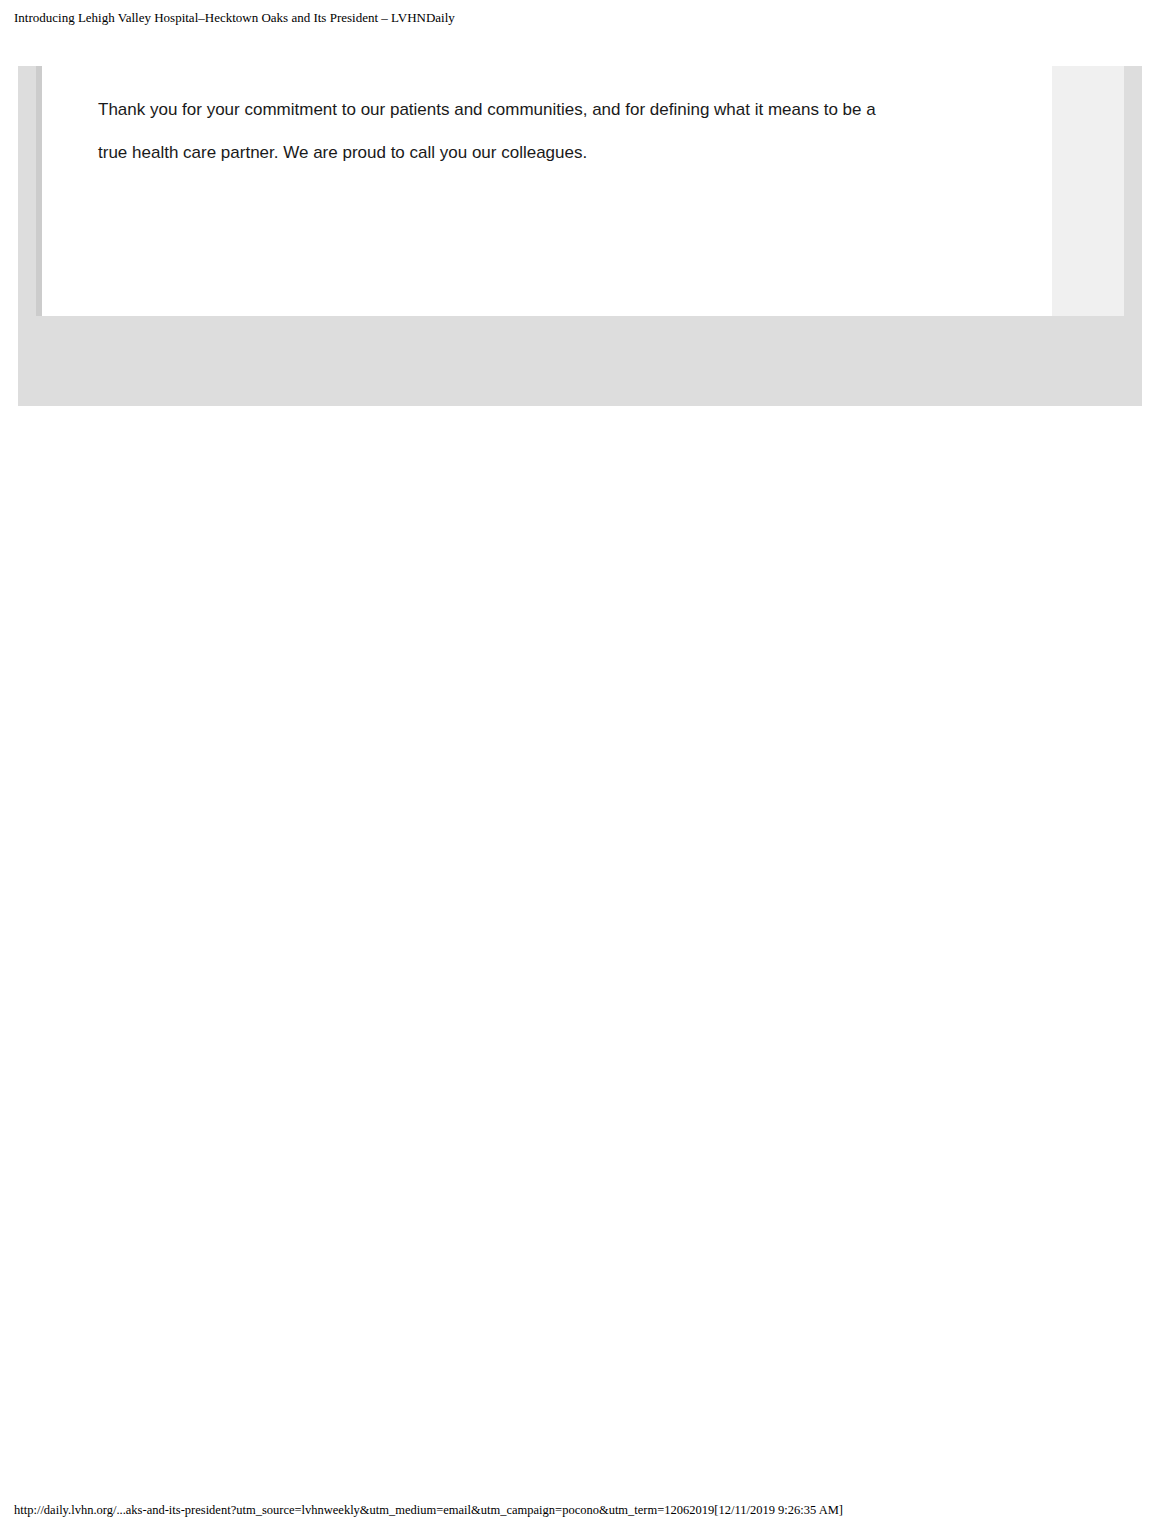Introducing Lehigh Valley Hospital–Hecktown Oaks and Its President – LVHNDaily
Thank you for your commitment to our patients and communities, and for defining what it means to be a true health care partner. We are proud to call you our colleagues.
http://daily.lvhn.org/...aks-and-its-president?utm_source=lvhnweekly&utm_medium=email&utm_campaign=pocono&utm_term=12062019[12/11/2019 9:26:35 AM]